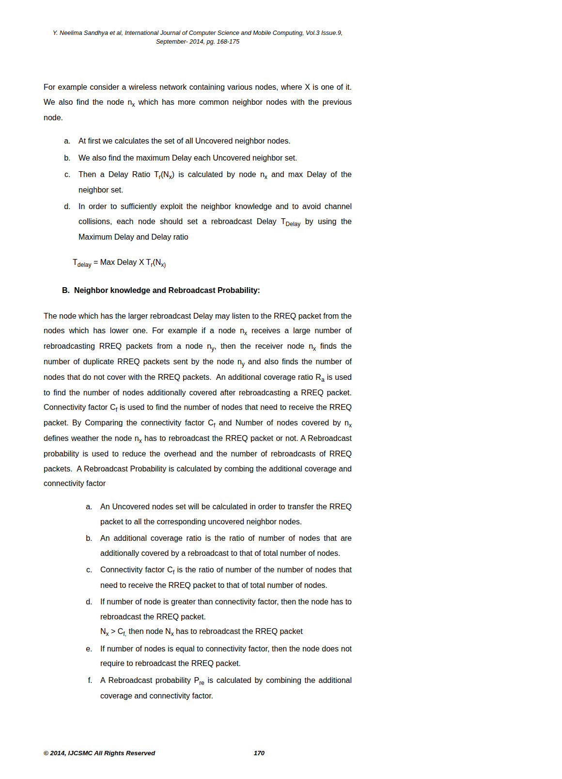Y. Neelima Sandhya et al, International Journal of Computer Science and Mobile Computing, Vol.3 Issue.9, September- 2014, pg. 168-175
For example consider a wireless network containing various nodes, where X is one of it. We also find the node nx which has more common neighbor nodes with the previous node.
At first we calculates the set of all Uncovered neighbor nodes.
We also find the maximum Delay each Uncovered neighbor set.
Then a Delay Ratio Tr(Nx) is calculated by node nx and max Delay of the neighbor set.
In order to sufficiently exploit the neighbor knowledge and to avoid channel collisions, each node should set a rebroadcast Delay TDelay by using the Maximum Delay and Delay ratio
Tdelay = Max Delay X Tr(Nx)
B. Neighbor knowledge and Rebroadcast Probability:
The node which has the larger rebroadcast Delay may listen to the RREQ packet from the nodes which has lower one. For example if a node nx receives a large number of rebroadcasting RREQ packets from a node ny, then the receiver node nx finds the number of duplicate RREQ packets sent by the node ny and also finds the number of nodes that do not cover with the RREQ packets. An additional coverage ratio Ra is used to find the number of nodes additionally covered after rebroadcasting a RREQ packet. Connectivity factor Cf is used to find the number of nodes that need to receive the RREQ packet. By Comparing the connectivity factor Cf and Number of nodes covered by nx defines weather the node nx has to rebroadcast the RREQ packet or not. A Rebroadcast probability is used to reduce the overhead and the number of rebroadcasts of RREQ packets. A Rebroadcast Probability is calculated by combing the additional coverage and connectivity factor
An Uncovered nodes set will be calculated in order to transfer the RREQ packet to all the corresponding uncovered neighbor nodes.
An additional coverage ratio is the ratio of number of nodes that are additionally covered by a rebroadcast to that of total number of nodes.
Connectivity factor Cf is the ratio of number of the number of nodes that need to receive the RREQ packet to that of total number of nodes.
If number of node is greater than connectivity factor, then the node has to rebroadcast the RREQ packet.
Nx > Cf, then node Nx has to rebroadcast the RREQ packet
If number of nodes is equal to connectivity factor, then the node does not require to rebroadcast the RREQ packet.
A Rebroadcast probability Pre is calculated by combining the additional coverage and connectivity factor.
© 2014, IJCSMC All Rights Reserved 170